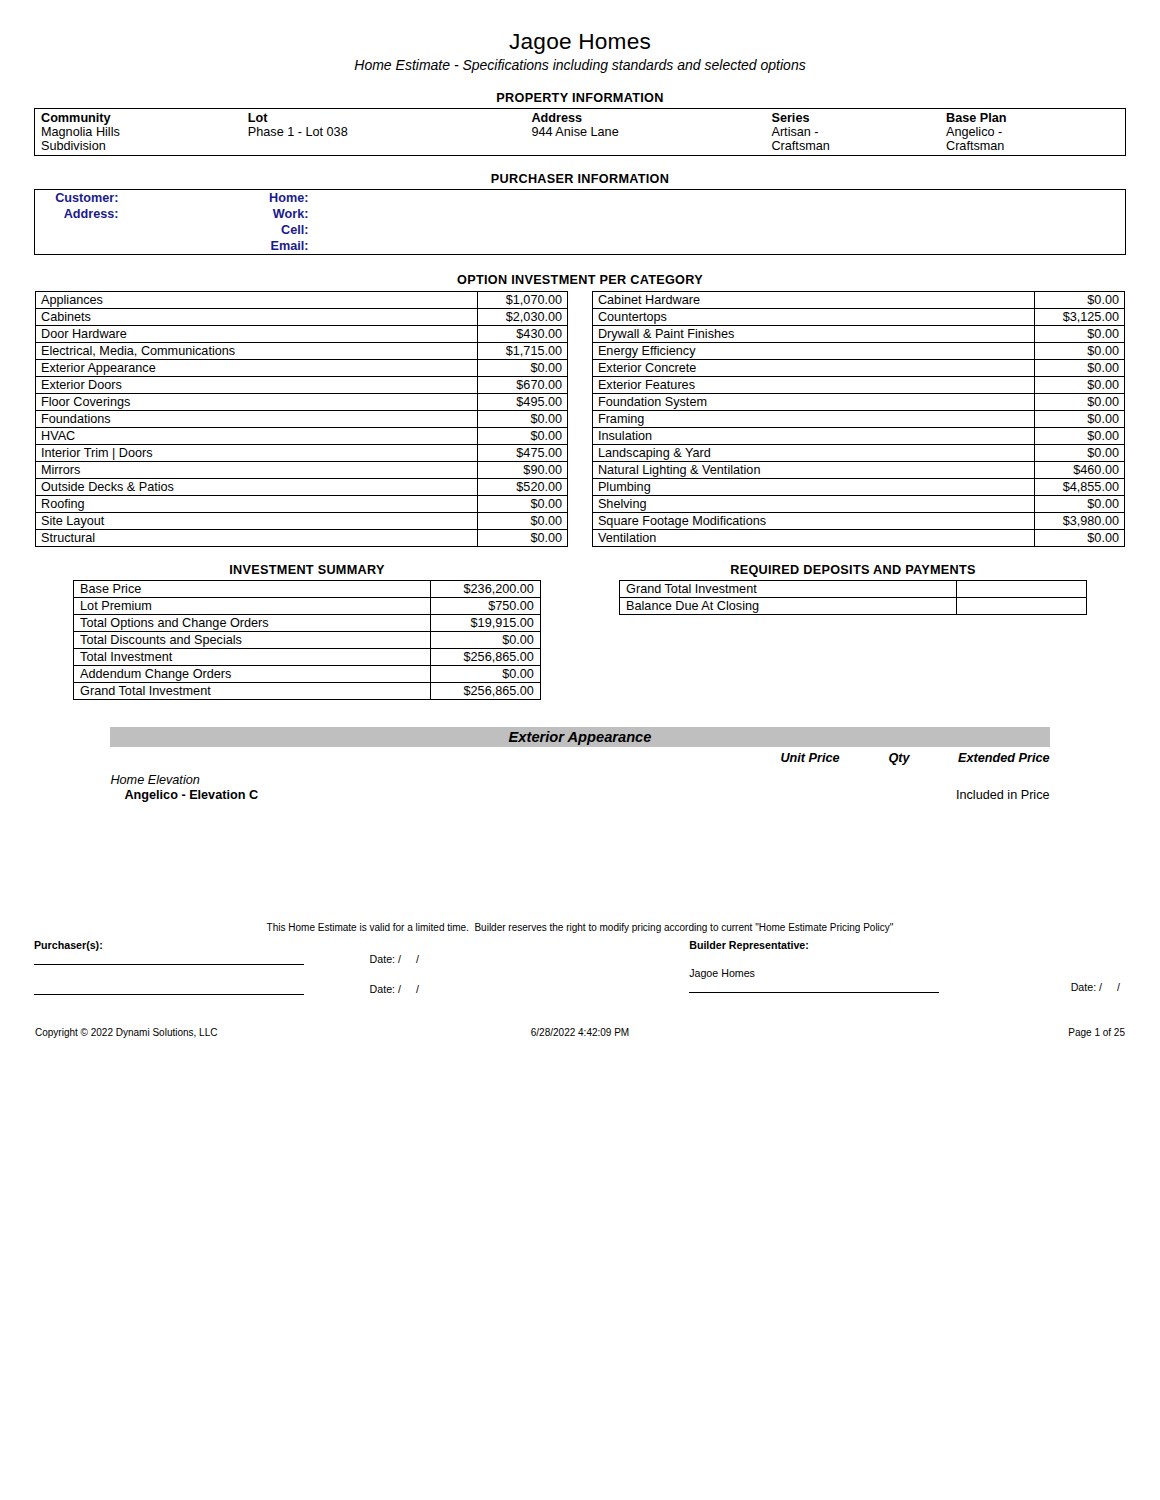Jagoe Homes
Home Estimate - Specifications including standards and selected options
PROPERTY INFORMATION
| Community | Lot | Address | Series | Base Plan |
| Magnolia Hills Subdivision | Phase 1 - Lot 038 | 944 Anise Lane | Artisan - Craftsman | Angelico - Craftsman |
PURCHASER INFORMATION
| Customer: | | Home: | |
| Address: | | Work: | |
| | | Cell: | |
| | | Email: | |
OPTION INVESTMENT PER CATEGORY
| / Appliances / $1,070.00 / / Cabinets / $2,030.00 / / Door Hardware / $430.00 / / Electrical, Media, Communications / $1,715.00 / / Exterior Appearance / $0.00 / / Exterior Doors / $670.00 / / Floor Coverings / $495.00 / / Foundations / $0.00 / / HVAC / $0.00 / / Interior Trim / Doors / $475.00 / / Mirrors / $90.00 / / Outside Decks & Patios / $520.00 / / Roofing / $0.00 / / Site Layout / $0.00 / / Structural / $0.00 / | | / Cabinet Hardware / $0.00 / / Countertops / $3,125.00 / / Drywall & Paint Finishes / $0.00 / / Energy Efficiency / $0.00 / / Exterior Concrete / $0.00 / / Exterior Features / $0.00 / / Foundation System / $0.00 / / Framing / $0.00 / / Insulation / $0.00 / / Landscaping & Yard / $0.00 / / Natural Lighting & Ventilation / $460.00 / / Plumbing / $4,855.00 / / Shelving / $0.00 / / Square Footage Modifications / $3,980.00 / / Ventilation / $0.00 / |
| INVESTMENT SUMMARY / Base Price / $236,200.00 / / Lot Premium / $750.00 / / Total Options and Change Orders / $19,915.00 / / Total Discounts and Specials / $0.00 / / Total Investment / $256,865.00 / / Addendum Change Orders / $0.00 / / Grand Total Investment / $256,865.00 / | REQUIRED DEPOSITS AND PAYMENTS / Grand Total Investment / / / Balance Due At Closing / / |
Exterior Appearance
| | Unit Price | Qty | Extended Price |
Home Elevation
| Angelico - Elevation C | Included in Price |
This Home Estimate is valid for a limited time. Builder reserves the right to modify pricing according to current "Home Estimate Pricing Policy"
| Purchaser(s): | | Builder Representative: |
| | Date: / / | |
| | Date: / / | / Jagoe Homes / / / / Date: / / / |
| Copyright © 2022 Dynami Solutions, LLC | 6/28/2022 4:42:09 PM | Page 1 of 25 |